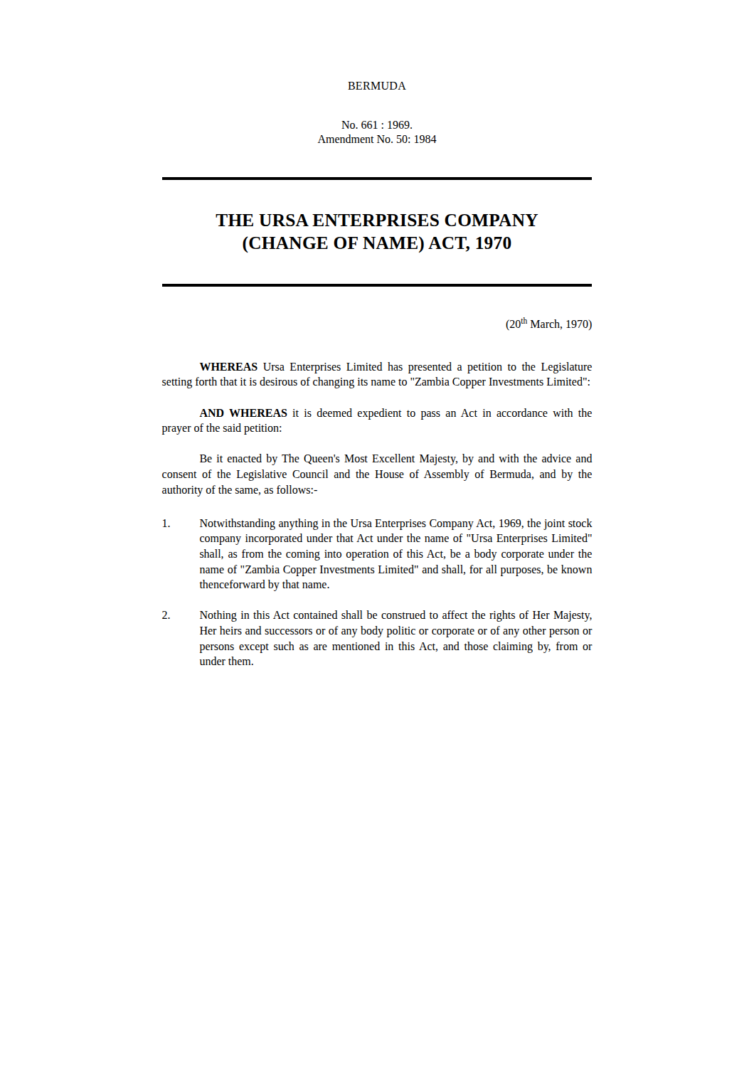BERMUDA
No. 661 : 1969.
Amendment No. 50: 1984
THE URSA ENTERPRISES COMPANY
(CHANGE OF NAME) ACT, 1970
(20th March, 1970)
WHEREAS Ursa Enterprises Limited has presented a petition to the Legislature setting forth that it is desirous of changing its name to "Zambia Copper Investments Limited":
AND WHEREAS it is deemed expedient to pass an Act in accordance with the prayer of the said petition:
Be it enacted by The Queen's Most Excellent Majesty, by and with the advice and consent of the Legislative Council and the House of Assembly of Bermuda, and by the authority of the same, as follows:-
1.
Notwithstanding anything in the Ursa Enterprises Company Act, 1969, the joint stock company incorporated under that Act under the name of "Ursa Enterprises Limited" shall, as from the coming into operation of this Act, be a body corporate under the name of "Zambia Copper Investments Limited" and shall, for all purposes, be known thenceforward by that name.
2.
Nothing in this Act contained shall be construed to affect the rights of Her Majesty, Her heirs and successors or of any body politic or corporate or of any other person or persons except such as are mentioned in this Act, and those claiming by, from or under them.